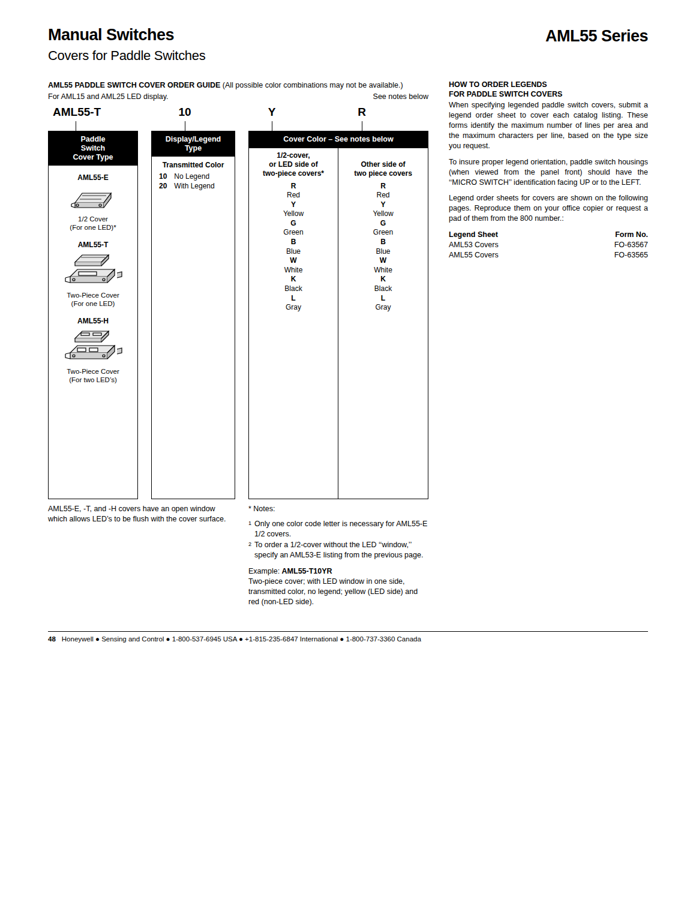Manual Switches
Covers for Paddle Switches
AML55 Series
AML55 PADDLE SWITCH COVER ORDER GUIDE (All possible color combinations may not be available.)
For AML15 and AML25 LED display. See notes below
AML55-T
10
Y
R
Paddle
Switch
Cover Type
AML55-E
1/2 Cover
(For one LED)*
AML55-T
Two-Piece Cover
(For one LED)
AML55-H
Two-Piece Cover
(For two LED’s)
Display/Legend
Type
Transmitted Color
10 No Legend
20 With Legend
Cover Color – See notes below
1/2-cover,
or LED side of
two-piece covers*
R
Red
Y
Yellow
G
Green
B
Blue
W
White
K
Black
L
Gray
Other side of
two piece covers
R
Red
Y
Yellow
G
Green
B
Blue
W
White
K
Black
L
Gray
AML55-E, -T, and -H covers have an open window which allows LED’s to be flush with the cover surface.
* Notes:
1
Only one color code letter is necessary for AML55-E 1/2 covers.
2
To order a 1/2-cover without the LED ‘‘window,’’ specify an AML53-E listing from the previous page.
Example: AML55-T10YR
Two-piece cover; with LED window in one side, transmitted color, no legend; yellow (LED side) and red (non-LED side).
HOW TO ORDER LEGENDS
FOR PADDLE SWITCH COVERS
When specifying legended paddle switch covers, submit a legend order sheet to cover each catalog listing. These forms identify the maximum number of lines per area and the maximum characters per line, based on the type size you request.
To insure proper legend orientation, paddle switch housings (when viewed from the panel front) should have the ‘‘MICRO SWITCH’’ identification facing UP or to the LEFT.
Legend order sheets for covers are shown on the following pages. Reproduce them on your office copier or request a pad of them from the 800 number.:
| Legend Sheet | Form No. |
| --- | --- |
| AML53 Covers | FO-63567 |
| AML55 Covers | FO-63565 |
48 Honeywell ● Sensing and Control ● 1-800-537-6945 USA ● +1-815-235-6847 International ● 1-800-737-3360 Canada